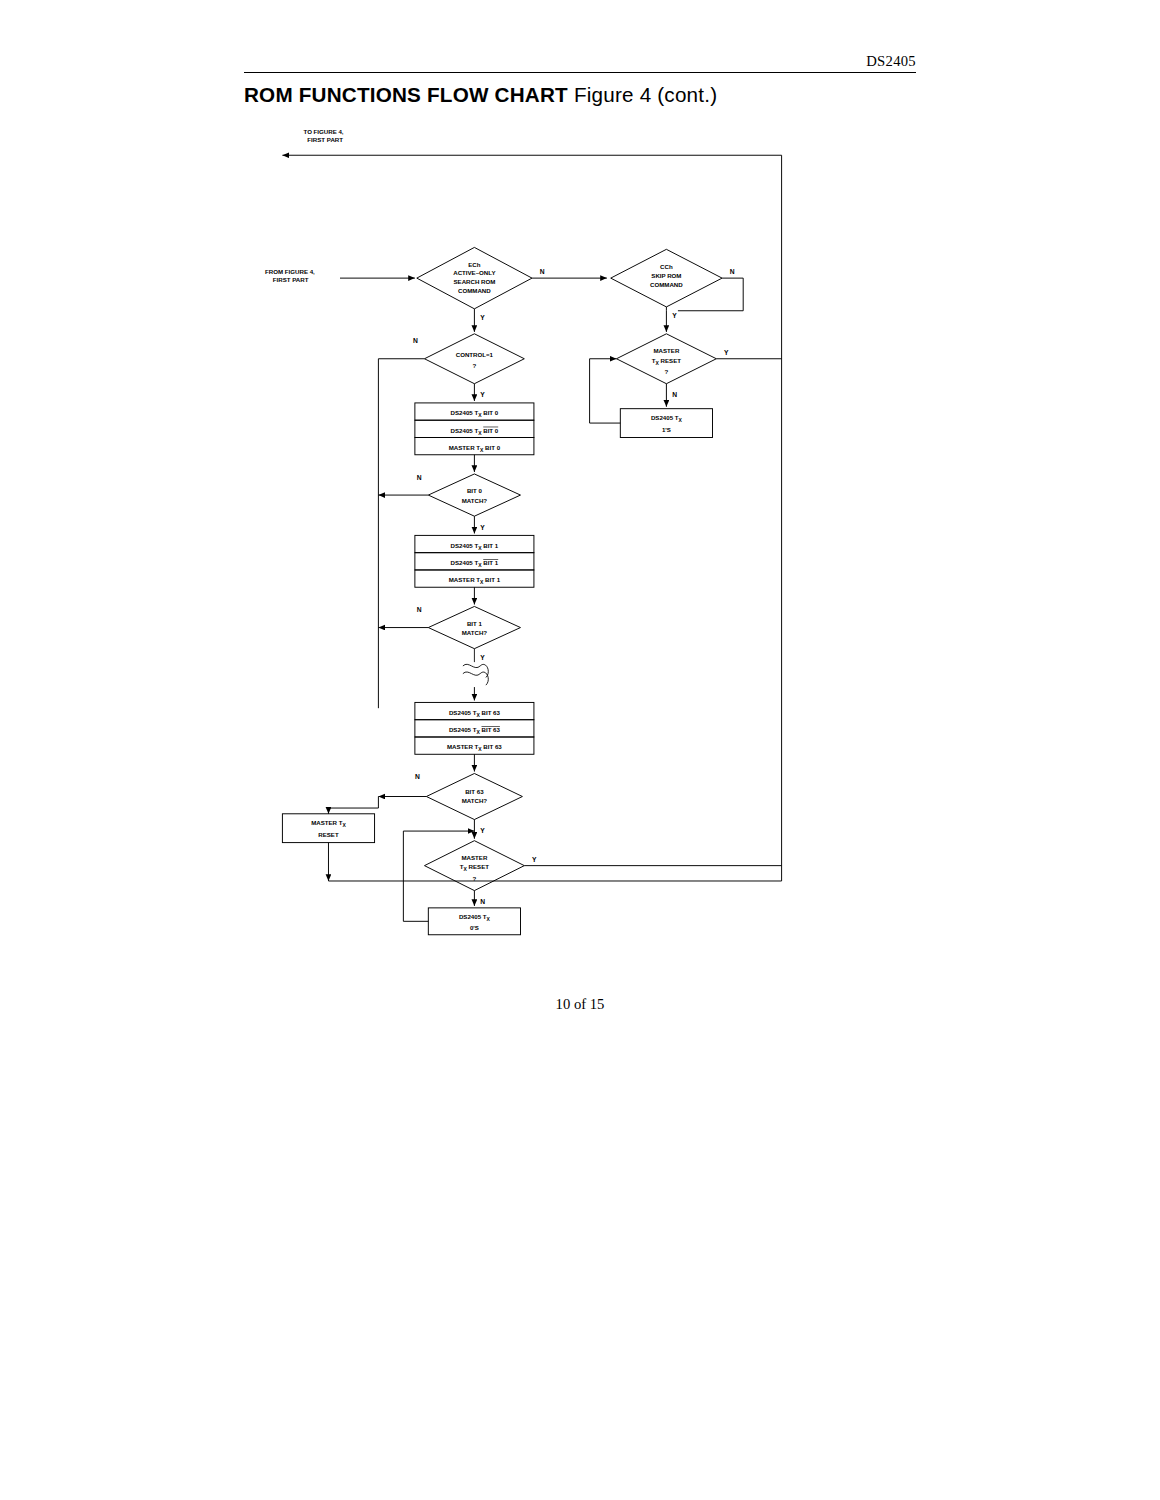DS2405
ROM FUNCTIONS FLOW CHART Figure 4 (cont.)
TO FIGURE 4, FIRST PART FROM FIGURE 4, FIRST PART ECh ACTIVE–ONLY SEARCH ROM COMMAND N Y CCh SKIP ROM COMMAND N Y MASTER TX RESET ? Y N DS2405 TX 1'S CONTROL=1 ? N Y DS2405 TX BIT 0 DS2405 TX BIT 0 MASTER TX BIT 0 BIT 0 MATCH? N Y DS2405 TX BIT 1 DS2405 TX BIT 1 MASTER TX BIT 1 BIT 1 MATCH? N Y DS2405 TX BIT 63 DS2405 TX BIT 63 MASTER TX BIT 63 BIT 63 MATCH? N Y MASTER TX RESET MASTER TX RESET ? Y N DS2405 TX 0'S
10 of 15